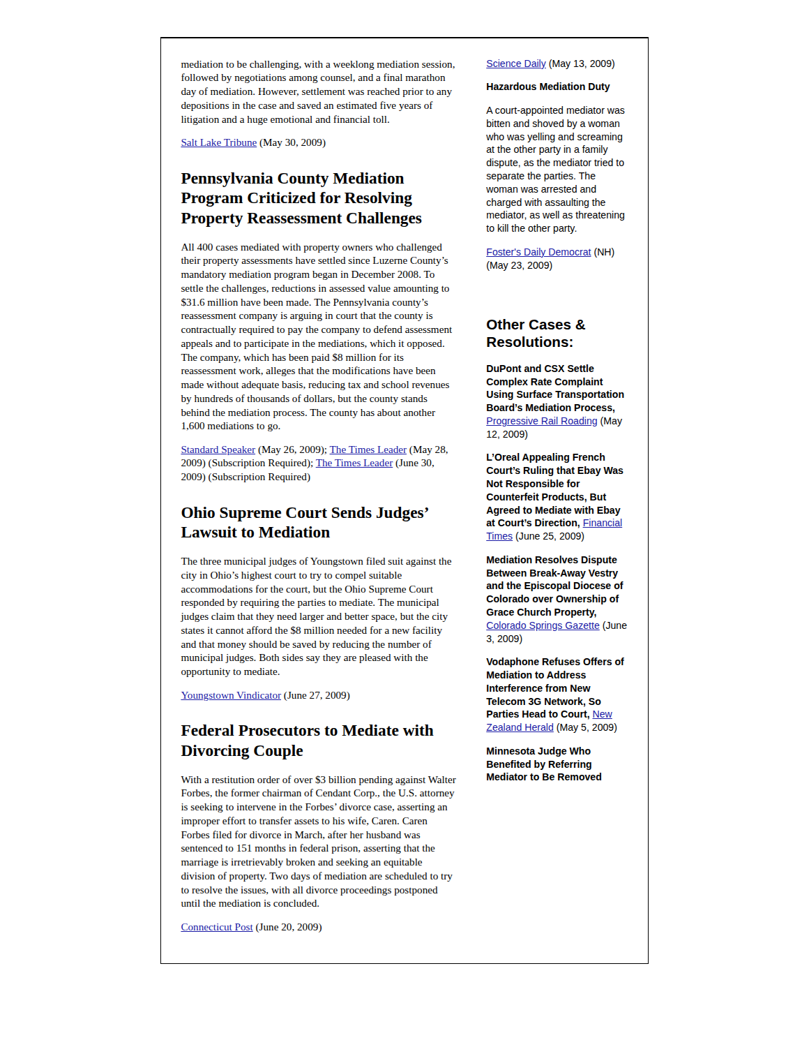mediation to be challenging, with a weeklong mediation session, followed by negotiations among counsel, and a final marathon day of mediation. However, settlement was reached prior to any depositions in the case and saved an estimated five years of litigation and a huge emotional and financial toll.
Salt Lake Tribune (May 30, 2009)
Pennsylvania County Mediation Program Criticized for Resolving Property Reassessment Challenges
All 400 cases mediated with property owners who challenged their property assessments have settled since Luzerne County’s mandatory mediation program began in December 2008. To settle the challenges, reductions in assessed value amounting to $31.6 million have been made. The Pennsylvania county’s reassessment company is arguing in court that the county is contractually required to pay the company to defend assessment appeals and to participate in the mediations, which it opposed. The company, which has been paid $8 million for its reassessment work, alleges that the modifications have been made without adequate basis, reducing tax and school revenues by hundreds of thousands of dollars, but the county stands behind the mediation process. The county has about another 1,600 mediations to go.
Standard Speaker (May 26, 2009); The Times Leader (May 28, 2009) (Subscription Required); The Times Leader (June 30, 2009) (Subscription Required)
Ohio Supreme Court Sends Judges’ Lawsuit to Mediation
The three municipal judges of Youngstown filed suit against the city in Ohio’s highest court to try to compel suitable accommodations for the court, but the Ohio Supreme Court responded by requiring the parties to mediate. The municipal judges claim that they need larger and better space, but the city states it cannot afford the $8 million needed for a new facility and that money should be saved by reducing the number of municipal judges. Both sides say they are pleased with the opportunity to mediate.
Youngstown Vindicator (June 27, 2009)
Federal Prosecutors to Mediate with Divorcing Couple
With a restitution order of over $3 billion pending against Walter Forbes, the former chairman of Cendant Corp., the U.S. attorney is seeking to intervene in the Forbes’ divorce case, asserting an improper effort to transfer assets to his wife, Caren. Caren Forbes filed for divorce in March, after her husband was sentenced to 151 months in federal prison, asserting that the marriage is irretrievably broken and seeking an equitable division of property. Two days of mediation are scheduled to try to resolve the issues, with all divorce proceedings postponed until the mediation is concluded.
Connecticut Post (June 20, 2009)
Science Daily (May 13, 2009)
Hazardous Mediation Duty
A court-appointed mediator was bitten and shoved by a woman who was yelling and screaming at the other party in a family dispute, as the mediator tried to separate the parties. The woman was arrested and charged with assaulting the mediator, as well as threatening to kill the other party.
Foster's Daily Democrat (NH) (May 23, 2009)
Other Cases & Resolutions:
DuPont and CSX Settle Complex Rate Complaint Using Surface Transportation Board’s Mediation Process, Progressive Rail Roading (May 12, 2009)
L’Oreal Appealing French Court’s Ruling that Ebay Was Not Responsible for Counterfeit Products, But Agreed to Mediate with Ebay at Court’s Direction, Financial Times (June 25, 2009)
Mediation Resolves Dispute Between Break-Away Vestry and the Episcopal Diocese of Colorado over Ownership of Grace Church Property, Colorado Springs Gazette (June 3, 2009)
Vodaphone Refuses Offers of Mediation to Address Interference from New Telecom 3G Network, So Parties Head to Court, New Zealand Herald (May 5, 2009)
Minnesota Judge Who Benefited by Referring Mediator to Be Removed